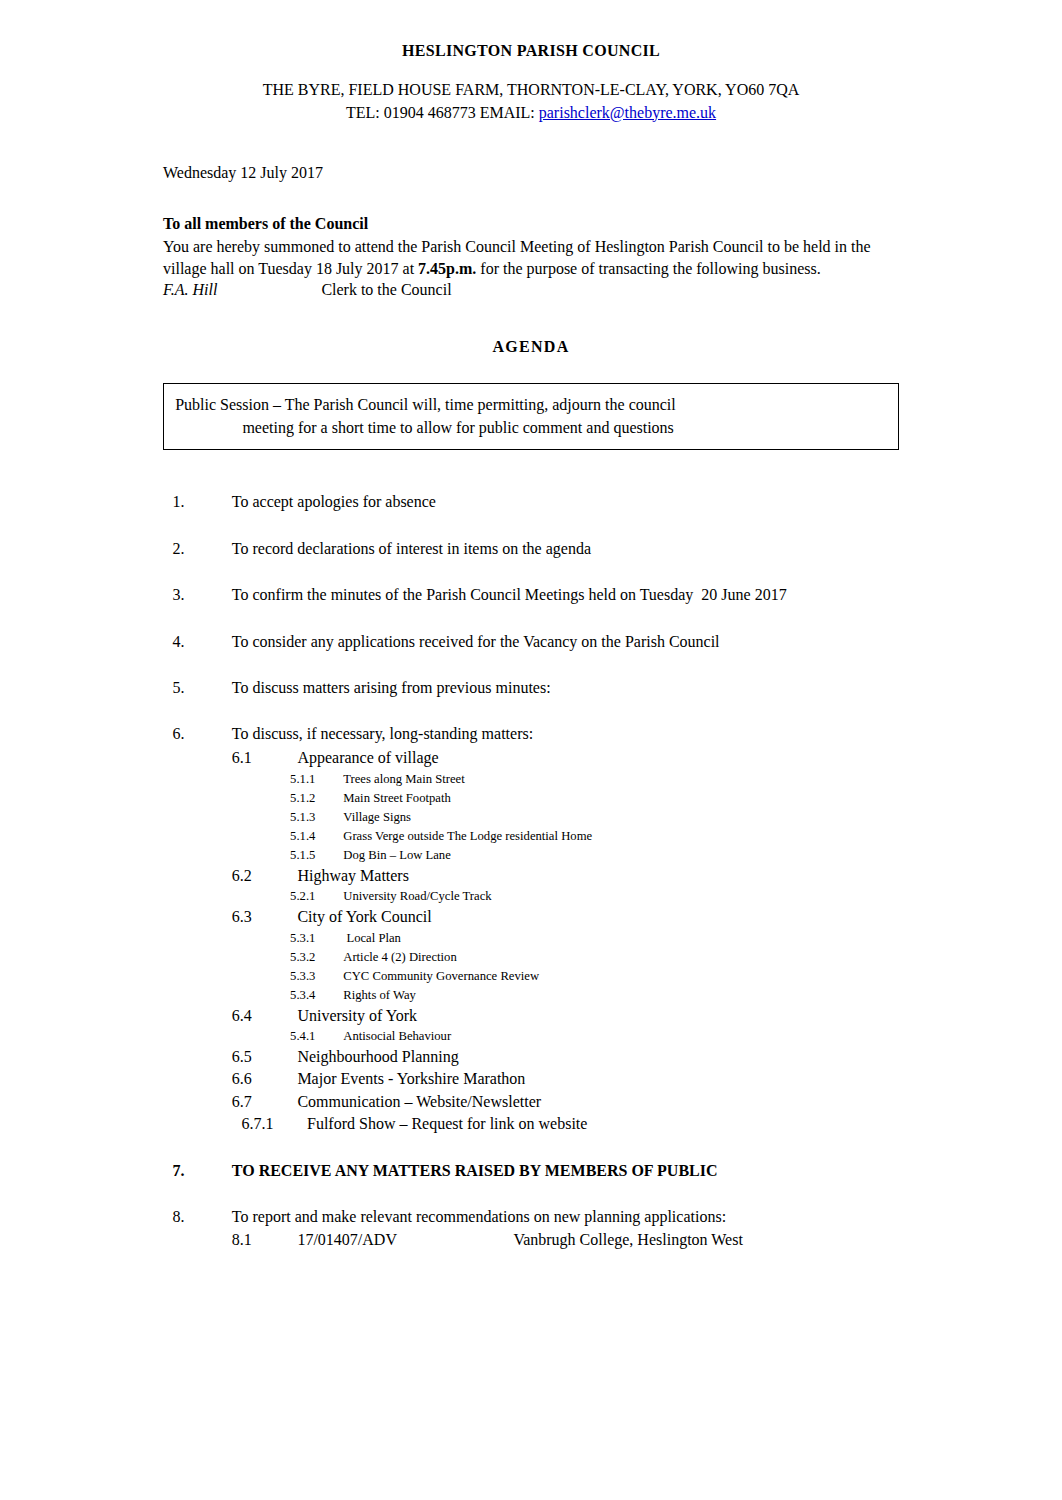HESLINGTON PARISH COUNCIL
THE BYRE, FIELD HOUSE FARM, THORNTON-LE-CLAY, YORK, YO60 7QA
TEL: 01904 468773 EMAIL: parishclerk@thebyre.me.uk
Wednesday 12 July 2017
To all members of the Council
You are hereby summoned to attend the Parish Council Meeting of Heslington Parish Council to be held in the village hall on Tuesday 18 July 2017 at 7.45p.m. for the purpose of transacting the following business.
F.A. Hill Clerk to the Council
AGENDA
Public Session – The Parish Council will, time permitting, adjourn the council meeting for a short time to allow for public comment and questions
1. To accept apologies for absence
2. To record declarations of interest in items on the agenda
3. To confirm the minutes of the Parish Council Meetings held on Tuesday 20 June 2017
4. To consider any applications received for the Vacancy on the Parish Council
5. To discuss matters arising from previous minutes:
6. To discuss, if necessary, long-standing matters:
6.1 Appearance of village
5.1.1 Trees along Main Street
5.1.2 Main Street Footpath
5.1.3 Village Signs
5.1.4 Grass Verge outside The Lodge residential Home
5.1.5 Dog Bin – Low Lane
6.2 Highway Matters
5.2.1 University Road/Cycle Track
6.3 City of York Council
5.3.1 Local Plan
5.3.2 Article 4 (2) Direction
5.3.3 CYC Community Governance Review
5.3.4 Rights of Way
6.4 University of York
5.4.1 Antisocial Behaviour
6.5 Neighbourhood Planning
6.6 Major Events - Yorkshire Marathon
6.7 Communication – Website/Newsletter
6.7.1 Fulford Show – Request for link on website
7. TO RECEIVE ANY MATTERS RAISED BY MEMBERS OF PUBLIC
8. To report and make relevant recommendations on new planning applications:
8.117/01407/ADVVanbrugh College, Heslington West